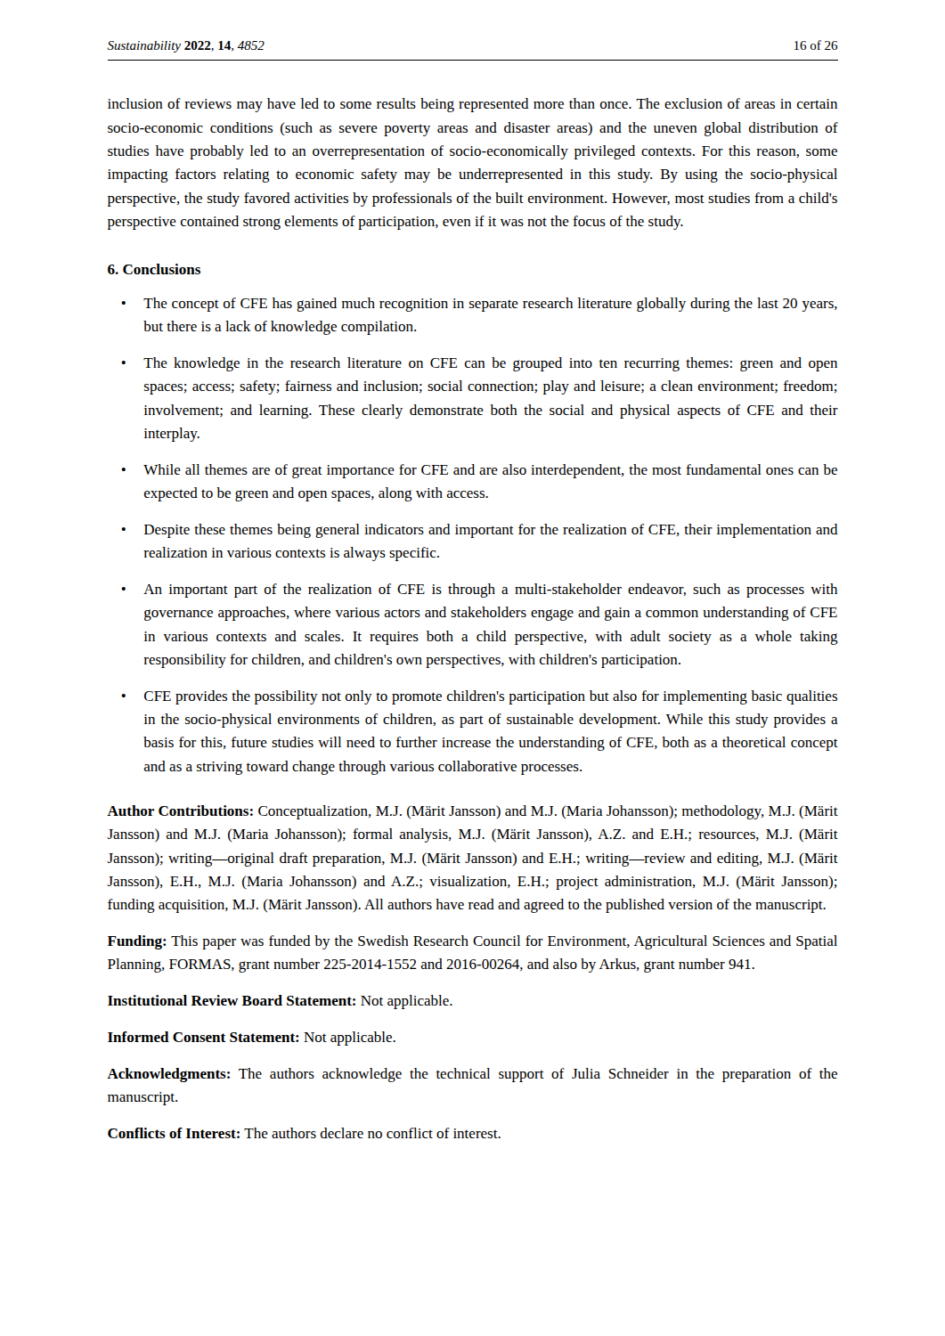Sustainability 2022, 14, 4852
16 of 26
inclusion of reviews may have led to some results being represented more than once. The exclusion of areas in certain socio-economic conditions (such as severe poverty areas and disaster areas) and the uneven global distribution of studies have probably led to an overrepresentation of socio-economically privileged contexts. For this reason, some impacting factors relating to economic safety may be underrepresented in this study. By using the socio-physical perspective, the study favored activities by professionals of the built environment. However, most studies from a child's perspective contained strong elements of participation, even if it was not the focus of the study.
6. Conclusions
The concept of CFE has gained much recognition in separate research literature globally during the last 20 years, but there is a lack of knowledge compilation.
The knowledge in the research literature on CFE can be grouped into ten recurring themes: green and open spaces; access; safety; fairness and inclusion; social connection; play and leisure; a clean environment; freedom; involvement; and learning. These clearly demonstrate both the social and physical aspects of CFE and their interplay.
While all themes are of great importance for CFE and are also interdependent, the most fundamental ones can be expected to be green and open spaces, along with access.
Despite these themes being general indicators and important for the realization of CFE, their implementation and realization in various contexts is always specific.
An important part of the realization of CFE is through a multi-stakeholder endeavor, such as processes with governance approaches, where various actors and stakeholders engage and gain a common understanding of CFE in various contexts and scales. It requires both a child perspective, with adult society as a whole taking responsibility for children, and children's own perspectives, with children's participation.
CFE provides the possibility not only to promote children's participation but also for implementing basic qualities in the socio-physical environments of children, as part of sustainable development. While this study provides a basis for this, future studies will need to further increase the understanding of CFE, both as a theoretical concept and as a striving toward change through various collaborative processes.
Author Contributions: Conceptualization, M.J. (Märit Jansson) and M.J. (Maria Johansson); methodology, M.J. (Märit Jansson) and M.J. (Maria Johansson); formal analysis, M.J. (Märit Jansson), A.Z. and E.H.; resources, M.J. (Märit Jansson); writing—original draft preparation, M.J. (Märit Jansson) and E.H.; writing—review and editing, M.J. (Märit Jansson), E.H., M.J. (Maria Johansson) and A.Z.; visualization, E.H.; project administration, M.J. (Märit Jansson); funding acquisition, M.J. (Märit Jansson). All authors have read and agreed to the published version of the manuscript.
Funding: This paper was funded by the Swedish Research Council for Environment, Agricultural Sciences and Spatial Planning, FORMAS, grant number 225-2014-1552 and 2016-00264, and also by Arkus, grant number 941.
Institutional Review Board Statement: Not applicable.
Informed Consent Statement: Not applicable.
Acknowledgments: The authors acknowledge the technical support of Julia Schneider in the preparation of the manuscript.
Conflicts of Interest: The authors declare no conflict of interest.